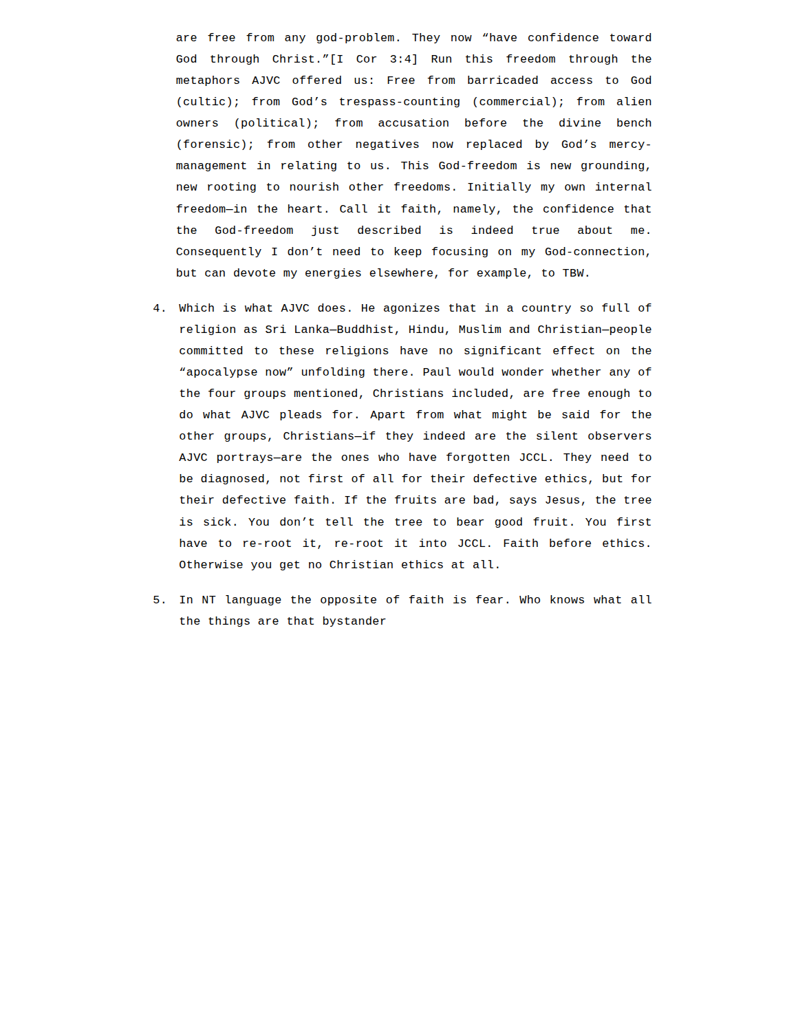are free from any god-problem. They now “have confidence toward God through Christ.”[I Cor 3:4] Run this freedom through the metaphors AJVC offered us: Free from barricaded access to God (cultic); from God’s trespass-counting (commercial); from alien owners (political); from accusation before the divine bench (forensic); from other negatives now replaced by God’s mercy-management in relating to us. This God-freedom is new grounding, new rooting to nourish other freedoms. Initially my own internal freedom—in the heart. Call it faith, namely, the confidence that the God-freedom just described is indeed true about me. Consequently I don’t need to keep focusing on my God-connection, but can devote my energies elsewhere, for example, to TBW.
Which is what AJVC does. He agonizes that in a country so full of religion as Sri Lanka—Buddhist, Hindu, Muslim and Christian—people committed to these religions have no significant effect on the “apocalypse now” unfolding there. Paul would wonder whether any of the four groups mentioned, Christians included, are free enough to do what AJVC pleads for. Apart from what might be said for the other groups, Christians—if they indeed are the silent observers AJVC portrays—are the ones who have forgotten JCCL. They need to be diagnosed, not first of all for their defective ethics, but for their defective faith. If the fruits are bad, says Jesus, the tree is sick. You don’t tell the tree to bear good fruit. You first have to re-root it, re-root it into JCCL. Faith before ethics. Otherwise you get no Christian ethics at all.
In NT language the opposite of faith is fear. Who knows what all the things are that bystander